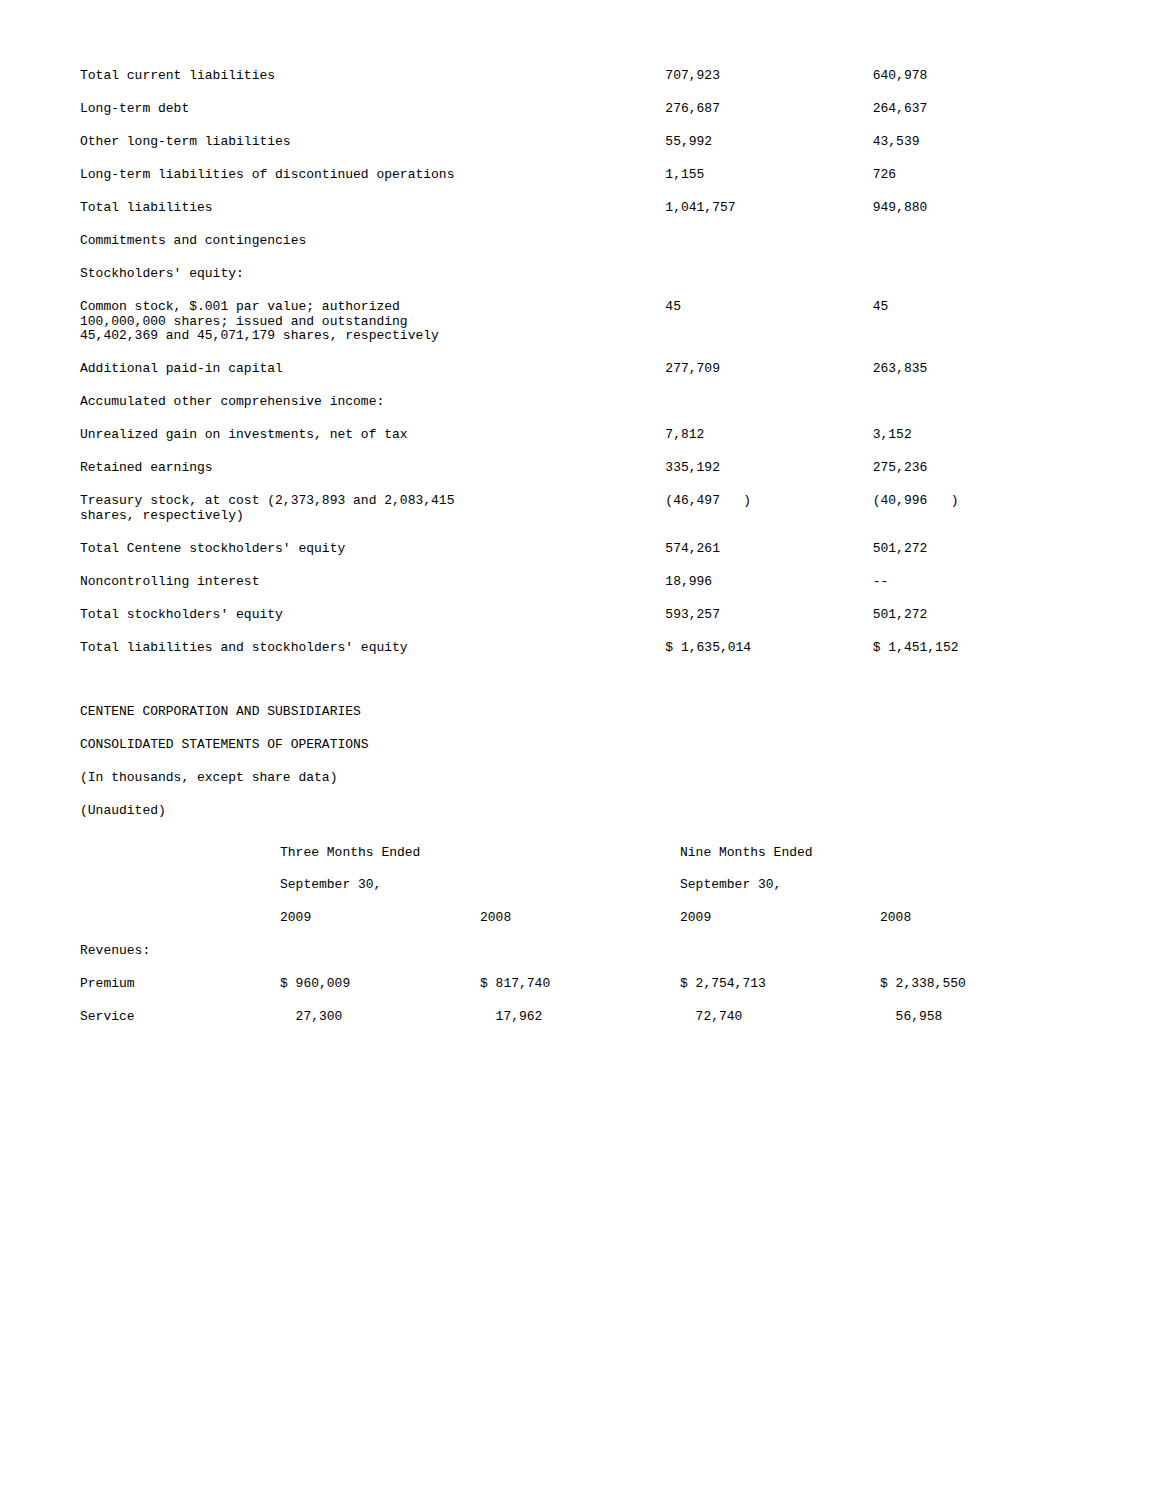| Total current liabilities | 707,923 | 640,978 |
| Long-term debt | 276,687 | 264,637 |
| Other long-term liabilities | 55,992 | 43,539 |
| Long-term liabilities of discontinued operations | 1,155 | 726 |
| Total liabilities | 1,041,757 | 949,880 |
| Commitments and contingencies | | |
| Stockholders' equity: | | |
| Common stock, $.001 par value; authorized 100,000,000 shares; issued and outstanding 45,402,369 and 45,071,179 shares, respectively | 45 | 45 |
| Additional paid-in capital | 277,709 | 263,835 |
| Accumulated other comprehensive income: | | |
| Unrealized gain on investments, net of tax | 7,812 | 3,152 |
| Retained earnings | 335,192 | 275,236 |
| Treasury stock, at cost (2,373,893 and 2,083,415 shares, respectively) | (46,497 ) | (40,996 ) |
| Total Centene stockholders' equity | 574,261 | 501,272 |
| Noncontrolling interest | 18,996 | -- |
| Total stockholders' equity | 593,257 | 501,272 |
| Total liabilities and stockholders' equity | $ 1,635,014 | $ 1,451,152 |
CENTENE CORPORATION AND SUBSIDIARIES
CONSOLIDATED STATEMENTS OF OPERATIONS
(In thousands, except share data)
(Unaudited)
| | Three Months Ended | | Nine Months Ended | |
| | September 30, | | September 30, | |
| | 2009 | 2008 | 2009 | 2008 |
| Revenues: | | | | |
| Premium | $ 960,009 | $ 817,740 | $ 2,754,713 | $ 2,338,550 |
| Service | 27,300 | 17,962 | 72,740 | 56,958 |